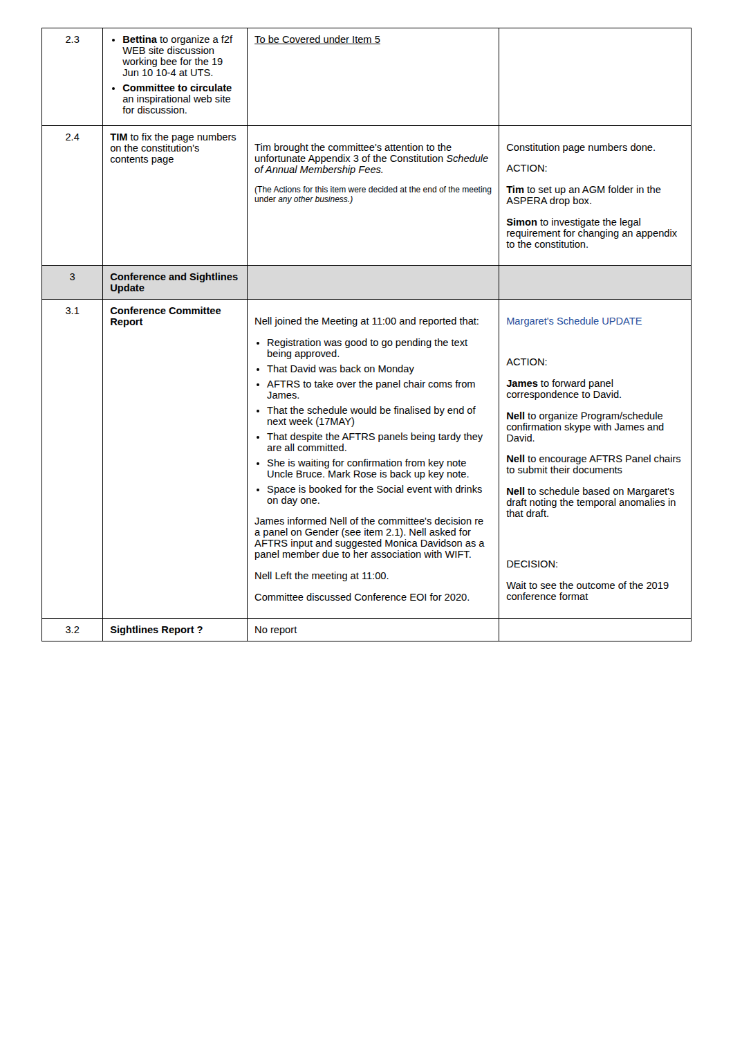| 2.3 | Bettina to organize a f2f WEB site discussion working bee for the 19 Jun 10 10-4 at UTS. Committee to circulate an inspirational web site for discussion. | To be Covered under Item 5 | |
| 2.4 | TIM to fix the page numbers on the constitution's contents page | Tim brought the committee's attention to the unfortunate Appendix 3 of the Constitution Schedule of Annual Membership Fees. (The Actions for this item were decided at the end of the meeting under any other business.) | Constitution page numbers done. ACTION: Tim to set up an AGM folder in the ASPERA drop box. Simon to investigate the legal requirement for changing an appendix to the constitution. |
| 3 | Conference and Sightlines Update | | |
| 3.1 | Conference Committee Report | Nell joined the Meeting at 11:00 and reported that: Registration was good to go pending the text being approved. That David was back on Monday AFTRS to take over the panel chair coms from James. That the schedule would be finalised by end of next week (17MAY) That despite the AFTRS panels being tardy they are all committed. She is waiting for confirmation from key note Uncle Bruce. Mark Rose is back up key note. Space is booked for the Social event with drinks on day one. James informed Nell of the committee's decision re a panel on Gender (see item 2.1). Nell asked for AFTRS input and suggested Monica Davidson as a panel member due to her association with WIFT. Nell Left the meeting at 11:00. Committee discussed Conference EOI for 2020. | Margaret's Schedule UPDATE ACTION: James to forward panel correspondence to David. Nell to organize Program/schedule confirmation skype with James and David. Nell to encourage AFTRS Panel chairs to submit their documents Nell to schedule based on Margaret's draft noting the temporal anomalies in that draft. DECISION: Wait to see the outcome of the 2019 conference format |
| 3.2 | Sightlines Report ? | No report | |